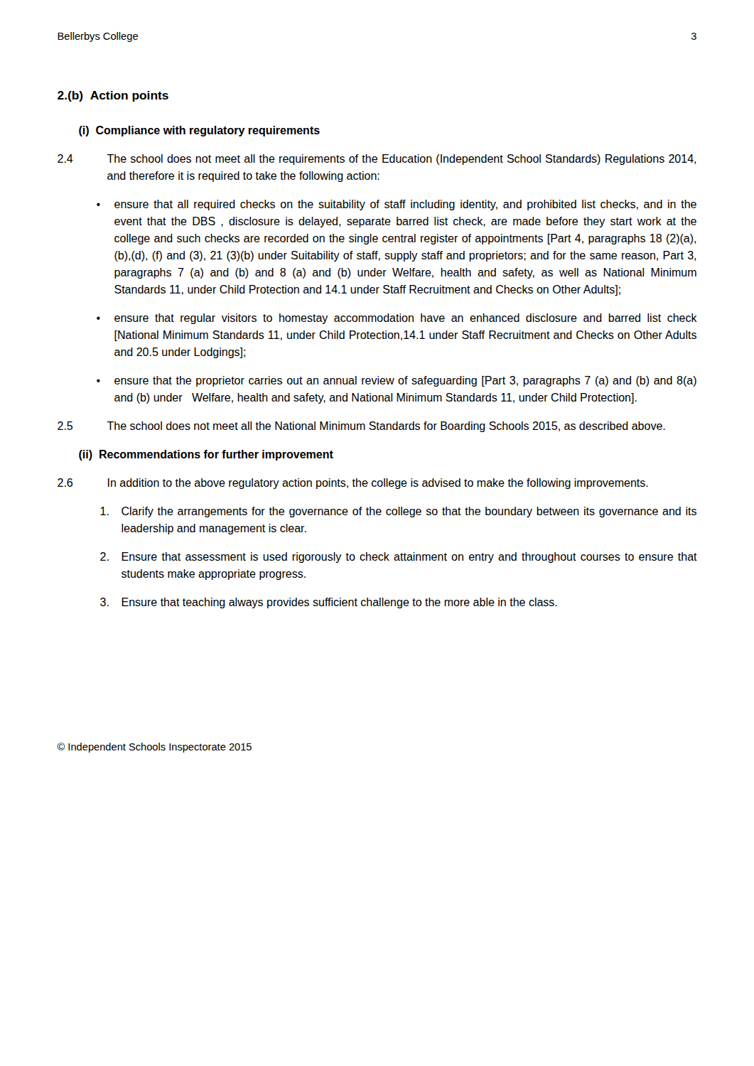Bellerbys College
3
2.(b) Action points
(i) Compliance with regulatory requirements
2.4
The school does not meet all the requirements of the Education (Independent School Standards) Regulations 2014, and therefore it is required to take the following action:
ensure that all required checks on the suitability of staff including identity, and prohibited list checks, and in the event that the DBS , disclosure is delayed, separate barred list check, are made before they start work at the college and such checks are recorded on the single central register of appointments [Part 4, paragraphs 18 (2)(a),(b),(d), (f) and (3), 21 (3)(b) under Suitability of staff, supply staff and proprietors; and for the same reason, Part 3, paragraphs 7 (a) and (b) and 8 (a) and (b) under Welfare, health and safety, as well as National Minimum Standards 11, under Child Protection and 14.1 under Staff Recruitment and Checks on Other Adults];
ensure that regular visitors to homestay accommodation have an enhanced disclosure and barred list check [National Minimum Standards 11, under Child Protection,14.1 under Staff Recruitment and Checks on Other Adults and 20.5 under Lodgings];
ensure that the proprietor carries out an annual review of safeguarding [Part 3, paragraphs 7 (a) and (b) and 8(a) and (b) under Welfare, health and safety, and National Minimum Standards 11, under Child Protection].
2.5
The school does not meet all the National Minimum Standards for Boarding Schools 2015, as described above.
(ii) Recommendations for further improvement
2.6
In addition to the above regulatory action points, the college is advised to make the following improvements.
Clarify the arrangements for the governance of the college so that the boundary between its governance and its leadership and management is clear.
Ensure that assessment is used rigorously to check attainment on entry and throughout courses to ensure that students make appropriate progress.
Ensure that teaching always provides sufficient challenge to the more able in the class.
© Independent Schools Inspectorate 2015